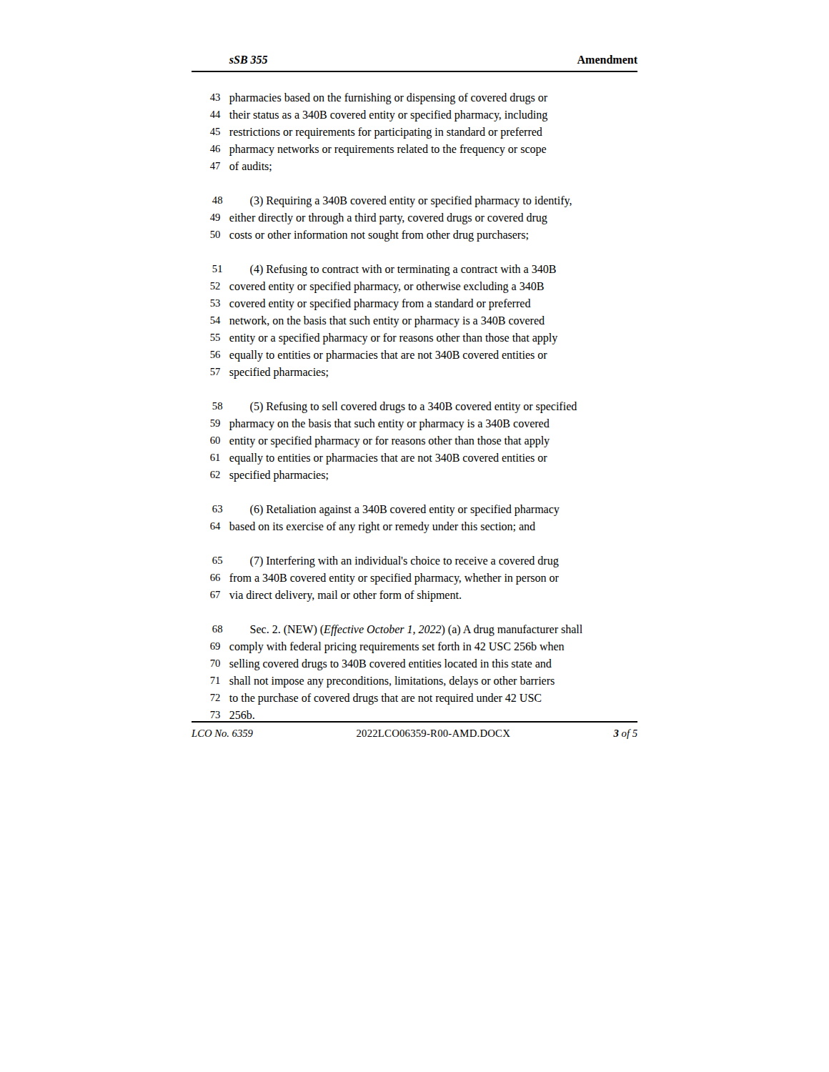sSB 355 Amendment
43pharmacies based on the furnishing or dispensing of covered drugs or
44their status as a 340B covered entity or specified pharmacy, including
45restrictions or requirements for participating in standard or preferred
46pharmacy networks or requirements related to the frequency or scope
47of audits;
48(3) Requiring a 340B covered entity or specified pharmacy to identify,
49either directly or through a third party, covered drugs or covered drug
50costs or other information not sought from other drug purchasers;
51(4) Refusing to contract with or terminating a contract with a 340B
52covered entity or specified pharmacy, or otherwise excluding a 340B
53covered entity or specified pharmacy from a standard or preferred
54network, on the basis that such entity or pharmacy is a 340B covered
55entity or a specified pharmacy or for reasons other than those that apply
56equally to entities or pharmacies that are not 340B covered entities or
57specified pharmacies;
58(5) Refusing to sell covered drugs to a 340B covered entity or specified
59pharmacy on the basis that such entity or pharmacy is a 340B covered
60entity or specified pharmacy or for reasons other than those that apply
61equally to entities or pharmacies that are not 340B covered entities or
62specified pharmacies;
63(6) Retaliation against a 340B covered entity or specified pharmacy
64based on its exercise of any right or remedy under this section; and
65(7) Interfering with an individual's choice to receive a covered drug
66from a 340B covered entity or specified pharmacy, whether in person or
67via direct delivery, mail or other form of shipment.
68 Sec. 2. (NEW) (Effective October 1, 2022) (a) A drug manufacturer shall
69comply with federal pricing requirements set forth in 42 USC 256b when
70selling covered drugs to 340B covered entities located in this state and
71shall not impose any preconditions, limitations, delays or other barriers
72to the purchase of covered drugs that are not required under 42 USC
73256b.
LCO No. 6359 2022LCO06359-R00-AMD.DOCX 3 of 5